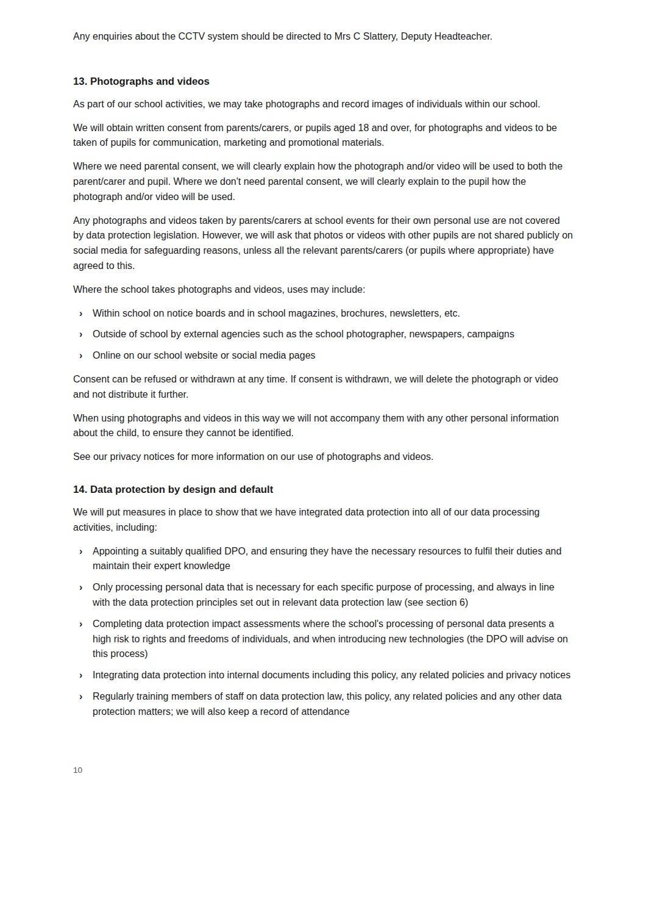Any enquiries about the CCTV system should be directed to Mrs C Slattery, Deputy Headteacher.
13. Photographs and videos
As part of our school activities, we may take photographs and record images of individuals within our school.
We will obtain written consent from parents/carers, or pupils aged 18 and over, for photographs and videos to be taken of pupils for communication, marketing and promotional materials.
Where we need parental consent, we will clearly explain how the photograph and/or video will be used to both the parent/carer and pupil. Where we don't need parental consent, we will clearly explain to the pupil how the photograph and/or video will be used.
Any photographs and videos taken by parents/carers at school events for their own personal use are not covered by data protection legislation. However, we will ask that photos or videos with other pupils are not shared publicly on social media for safeguarding reasons, unless all the relevant parents/carers (or pupils where appropriate) have agreed to this.
Where the school takes photographs and videos, uses may include:
Within school on notice boards and in school magazines, brochures, newsletters, etc.
Outside of school by external agencies such as the school photographer, newspapers, campaigns
Online on our school website or social media pages
Consent can be refused or withdrawn at any time. If consent is withdrawn, we will delete the photograph or video and not distribute it further.
When using photographs and videos in this way we will not accompany them with any other personal information about the child, to ensure they cannot be identified.
See our privacy notices for more information on our use of photographs and videos.
14. Data protection by design and default
We will put measures in place to show that we have integrated data protection into all of our data processing activities, including:
Appointing a suitably qualified DPO, and ensuring they have the necessary resources to fulfil their duties and maintain their expert knowledge
Only processing personal data that is necessary for each specific purpose of processing, and always in line with the data protection principles set out in relevant data protection law (see section 6)
Completing data protection impact assessments where the school's processing of personal data presents a high risk to rights and freedoms of individuals, and when introducing new technologies (the DPO will advise on this process)
Integrating data protection into internal documents including this policy, any related policies and privacy notices
Regularly training members of staff on data protection law, this policy, any related policies and any other data protection matters; we will also keep a record of attendance
10